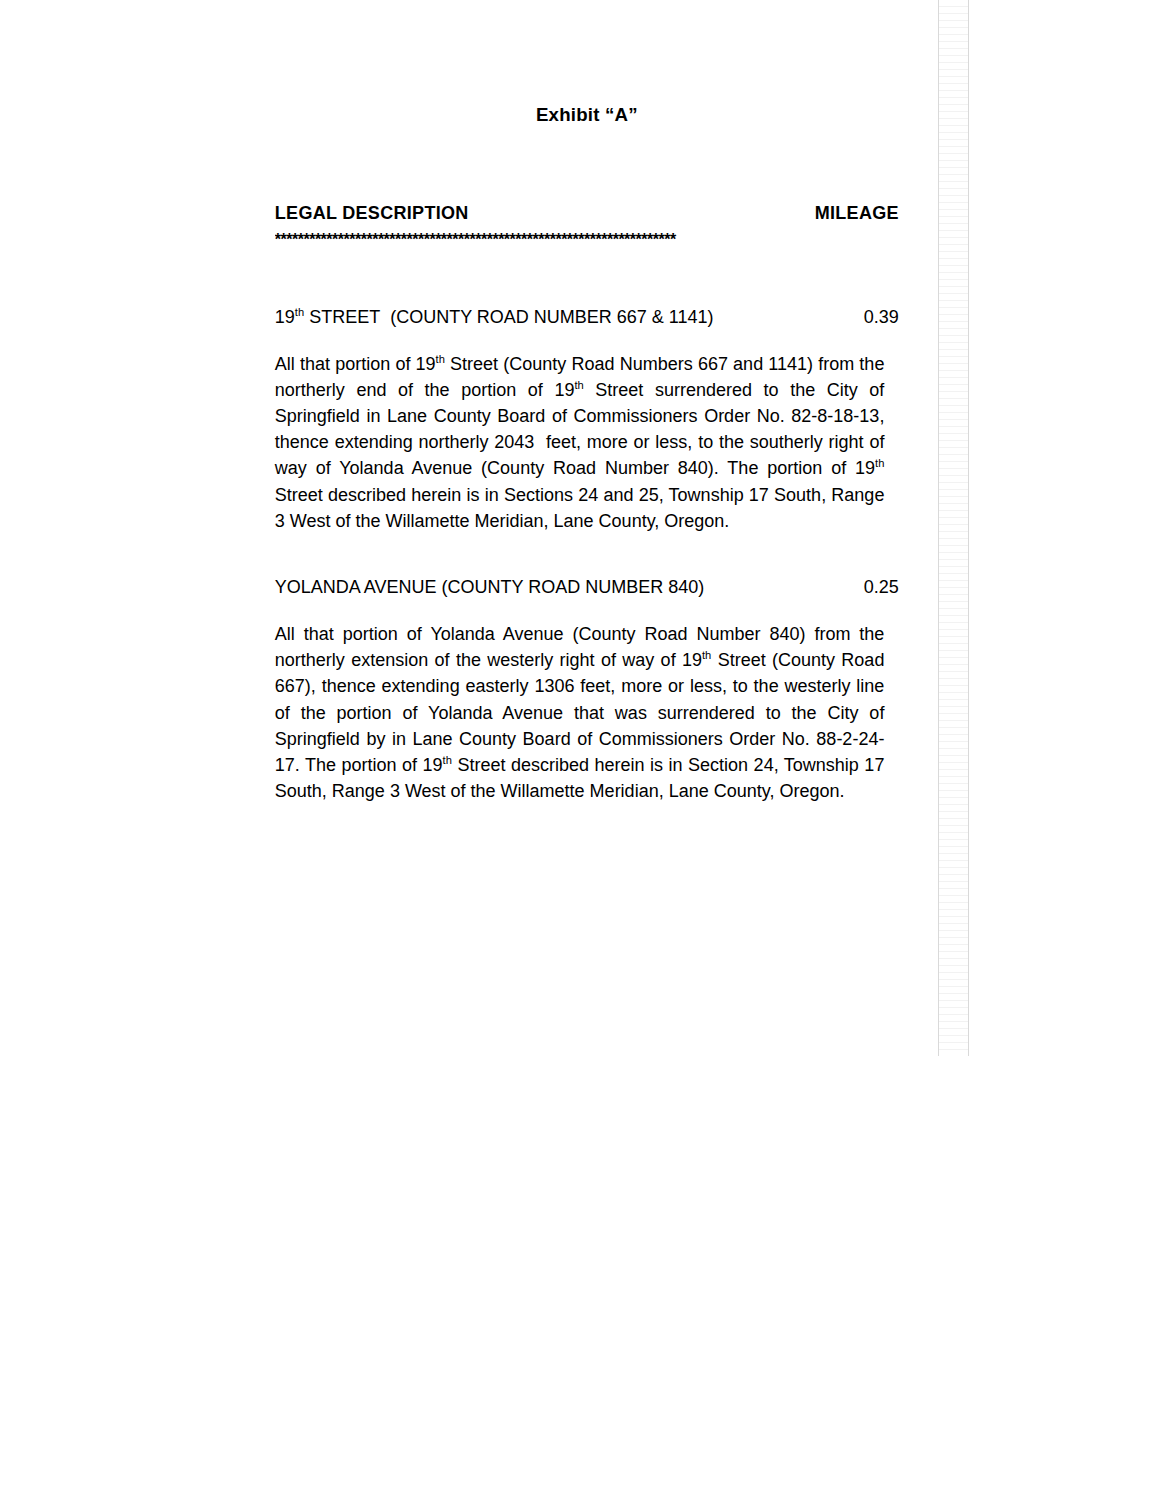Exhibit “A”
LEGAL DESCRIPTION
MILEAGE
**********************************************************************
19th STREET (COUNTY ROAD NUMBER 667 & 1141)
0.39
All that portion of 19th Street (County Road Numbers 667 and 1141) from the northerly end of the portion of 19th Street surrendered to the City of Springfield in Lane County Board of Commissioners Order No. 82-8-18-13, thence extending northerly 2043 feet, more or less, to the southerly right of way of Yolanda Avenue (County Road Number 840). The portion of 19th Street described herein is in Sections 24 and 25, Township 17 South, Range 3 West of the Willamette Meridian, Lane County, Oregon.
YOLANDA AVENUE (COUNTY ROAD NUMBER 840)
0.25
All that portion of Yolanda Avenue (County Road Number 840) from the northerly extension of the westerly right of way of 19th Street (County Road 667), thence extending easterly 1306 feet, more or less, to the westerly line of the portion of Yolanda Avenue that was surrendered to the City of Springfield by in Lane County Board of Commissioners Order No. 88-2-24-17. The portion of 19th Street described herein is in Section 24, Township 17 South, Range 3 West of the Willamette Meridian, Lane County, Oregon.